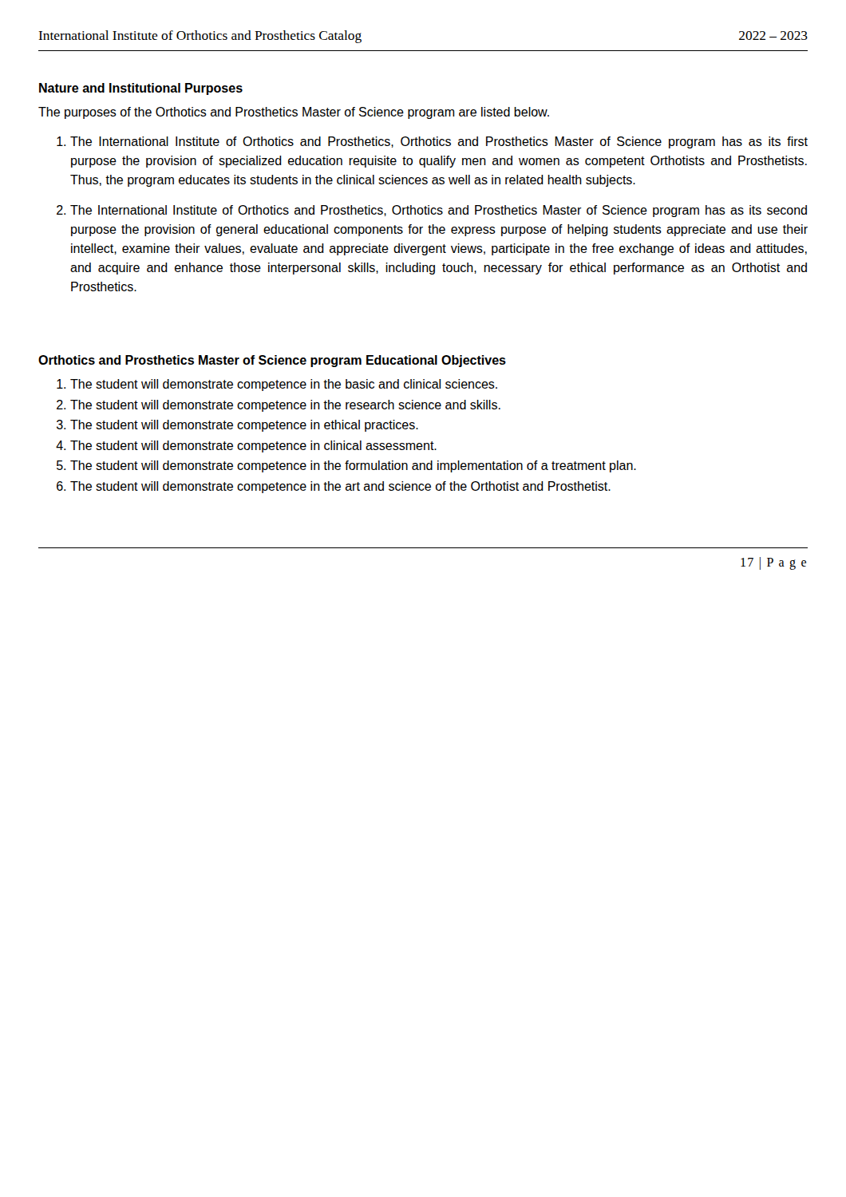International Institute of Orthotics and Prosthetics Catalog 2022 – 2023
Nature and Institutional Purposes
The purposes of the Orthotics and Prosthetics Master of Science program are listed below.
The International Institute of Orthotics and Prosthetics, Orthotics and Prosthetics Master of Science program has as its first purpose the provision of specialized education requisite to qualify men and women as competent Orthotists and Prosthetists. Thus, the program educates its students in the clinical sciences as well as in related health subjects.
The International Institute of Orthotics and Prosthetics, Orthotics and Prosthetics Master of Science program has as its second purpose the provision of general educational components for the express purpose of helping students appreciate and use their intellect, examine their values, evaluate and appreciate divergent views, participate in the free exchange of ideas and attitudes, and acquire and enhance those interpersonal skills, including touch, necessary for ethical performance as an Orthotist and Prosthetics.
Orthotics and Prosthetics Master of Science program Educational Objectives
The student will demonstrate competence in the basic and clinical sciences.
The student will demonstrate competence in the research science and skills.
The student will demonstrate competence in ethical practices.
The student will demonstrate competence in clinical assessment.
The student will demonstrate competence in the formulation and implementation of a treatment plan.
The student will demonstrate competence in the art and science of the Orthotist and Prosthetist.
17 | P a g e